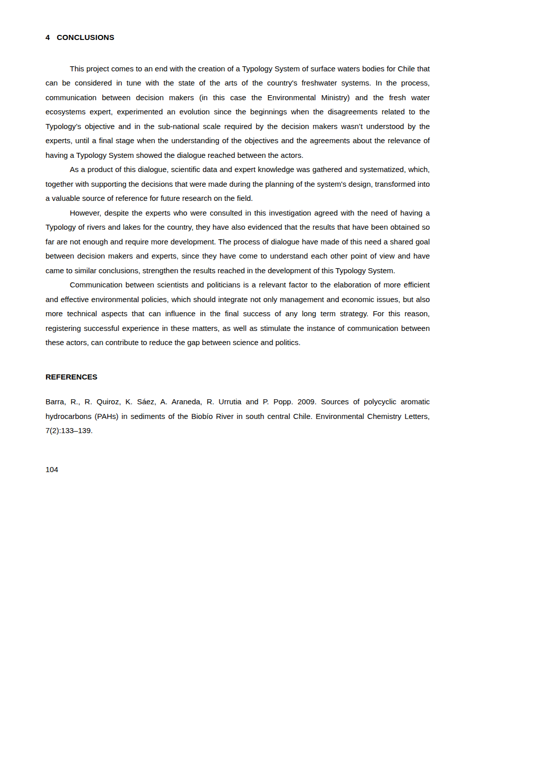4 CONCLUSIONS
This project comes to an end with the creation of a Typology System of surface waters bodies for Chile that can be considered in tune with the state of the arts of the country's freshwater systems. In the process, communication between decision makers (in this case the Environmental Ministry) and the fresh water ecosystems expert, experimented an evolution since the beginnings when the disagreements related to the Typology’s objective and in the sub-national scale required by the decision makers wasn’t understood by the experts, until a final stage when the understanding of the objectives and the agreements about the relevance of having a Typology System showed the dialogue reached between the actors.
As a product of this dialogue, scientific data and expert knowledge was gathered and systematized, which, together with supporting the decisions that were made during the planning of the system's design, transformed into a valuable source of reference for future research on the field.
However, despite the experts who were consulted in this investigation agreed with the need of having a Typology of rivers and lakes for the country, they have also evidenced that the results that have been obtained so far are not enough and require more development. The process of dialogue have made of this need a shared goal between decision makers and experts, since they have come to understand each other point of view and have came to similar conclusions, strengthen the results reached in the development of this Typology System.
Communication between scientists and politicians is a relevant factor to the elaboration of more efficient and effective environmental policies, which should integrate not only management and economic issues, but also more technical aspects that can influence in the final success of any long term strategy. For this reason, registering successful experience in these matters, as well as stimulate the instance of communication between these actors, can contribute to reduce the gap between science and politics.
REFERENCES
Barra, R., R. Quiroz, K. Sáez, A. Araneda, R. Urrutia and P. Popp. 2009. Sources of polycyclic aromatic hydrocarbons (PAHs) in sediments of the Biobío River in south central Chile. Environmental Chemistry Letters, 7(2):133–139.
104